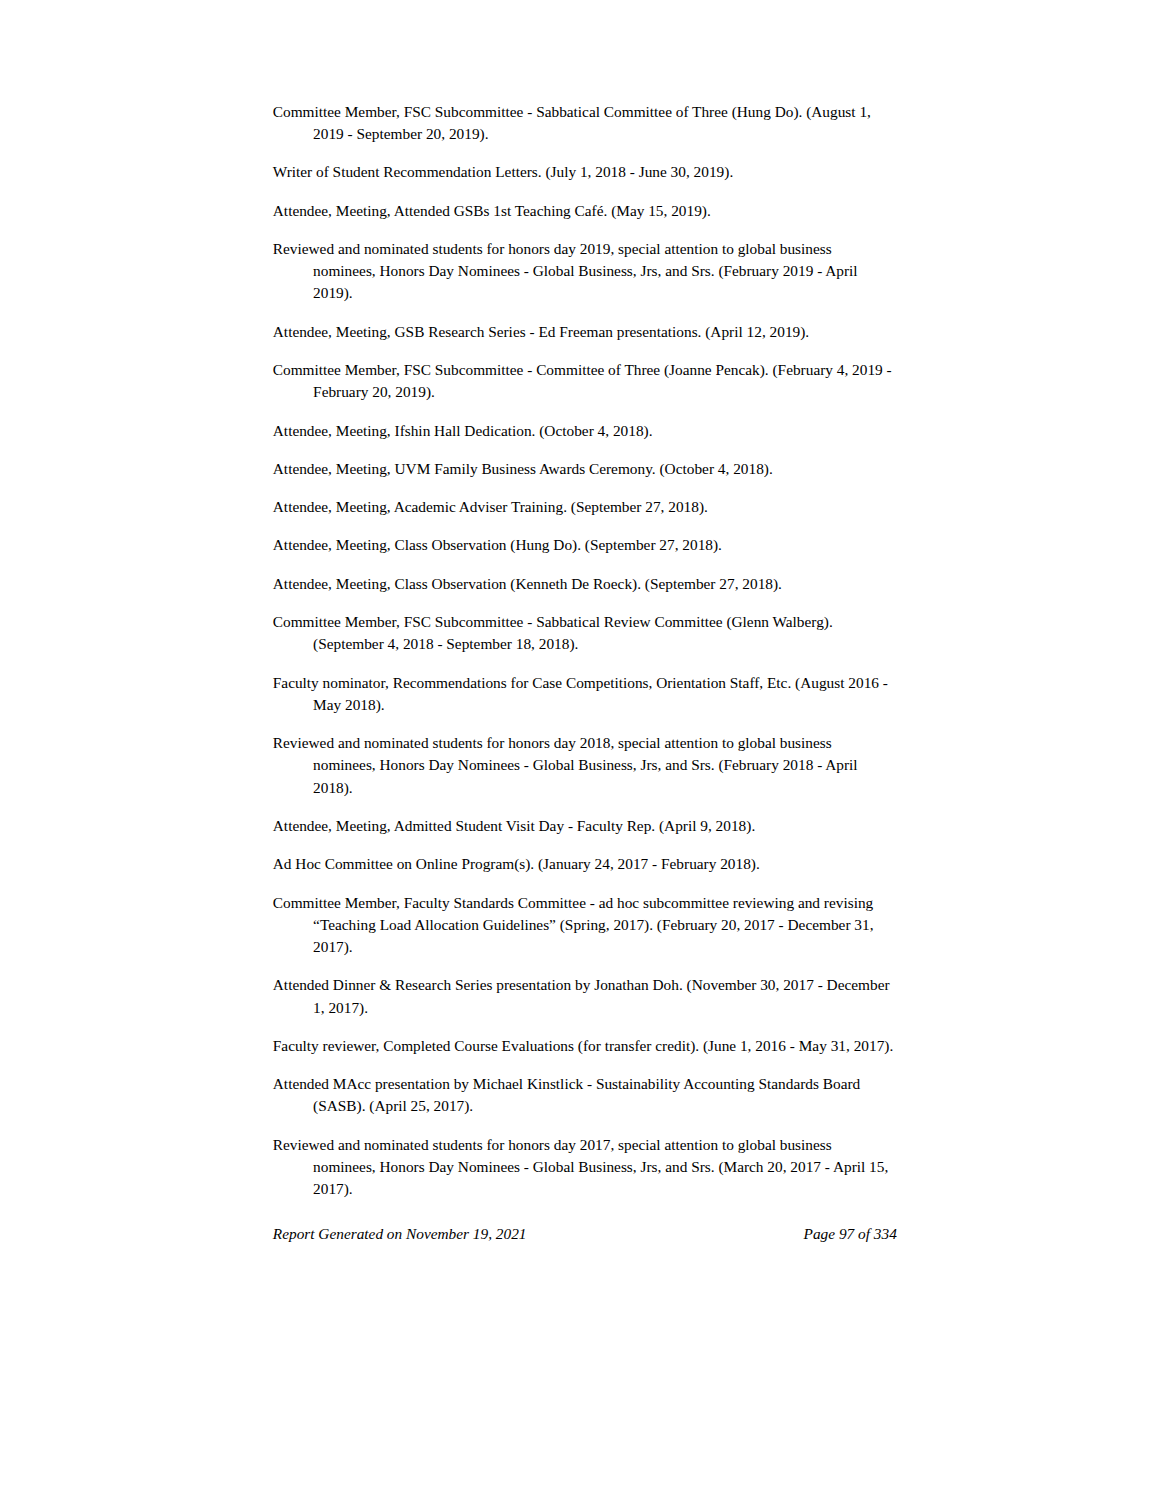Committee Member, FSC Subcommittee - Sabbatical Committee of Three (Hung Do). (August 1, 2019 - September 20, 2019).
Writer of Student Recommendation Letters. (July 1, 2018 - June 30, 2019).
Attendee, Meeting, Attended GSBs 1st Teaching Café. (May 15, 2019).
Reviewed and nominated students for honors day 2019, special attention to global business nominees, Honors Day Nominees - Global Business, Jrs, and Srs. (February 2019 - April 2019).
Attendee, Meeting, GSB Research Series - Ed Freeman presentations. (April 12, 2019).
Committee Member, FSC Subcommittee - Committee of Three (Joanne Pencak). (February 4, 2019 - February 20, 2019).
Attendee, Meeting, Ifshin Hall Dedication. (October 4, 2018).
Attendee, Meeting, UVM Family Business Awards Ceremony. (October 4, 2018).
Attendee, Meeting, Academic Adviser Training. (September 27, 2018).
Attendee, Meeting, Class Observation (Hung Do). (September 27, 2018).
Attendee, Meeting, Class Observation (Kenneth De Roeck). (September 27, 2018).
Committee Member, FSC Subcommittee - Sabbatical Review Committee (Glenn Walberg). (September 4, 2018 - September 18, 2018).
Faculty nominator, Recommendations for Case Competitions, Orientation Staff, Etc. (August 2016 - May 2018).
Reviewed and nominated students for honors day 2018, special attention to global business nominees, Honors Day Nominees - Global Business, Jrs, and Srs. (February 2018 - April 2018).
Attendee, Meeting, Admitted Student Visit Day - Faculty Rep. (April 9, 2018).
Ad Hoc Committee on Online Program(s). (January 24, 2017 - February 2018).
Committee Member, Faculty Standards Committee - ad hoc subcommittee reviewing and revising “Teaching Load Allocation Guidelines” (Spring, 2017). (February 20, 2017 - December 31, 2017).
Attended Dinner & Research Series presentation by Jonathan Doh. (November 30, 2017 - December 1, 2017).
Faculty reviewer, Completed Course Evaluations (for transfer credit). (June 1, 2016 - May 31, 2017).
Attended MAcc presentation by Michael Kinstlick - Sustainability Accounting Standards Board (SASB). (April 25, 2017).
Reviewed and nominated students for honors day 2017, special attention to global business nominees, Honors Day Nominees - Global Business, Jrs, and Srs. (March 20, 2017 - April 15, 2017).
Report Generated on November 19, 2021 Page 97 of 334